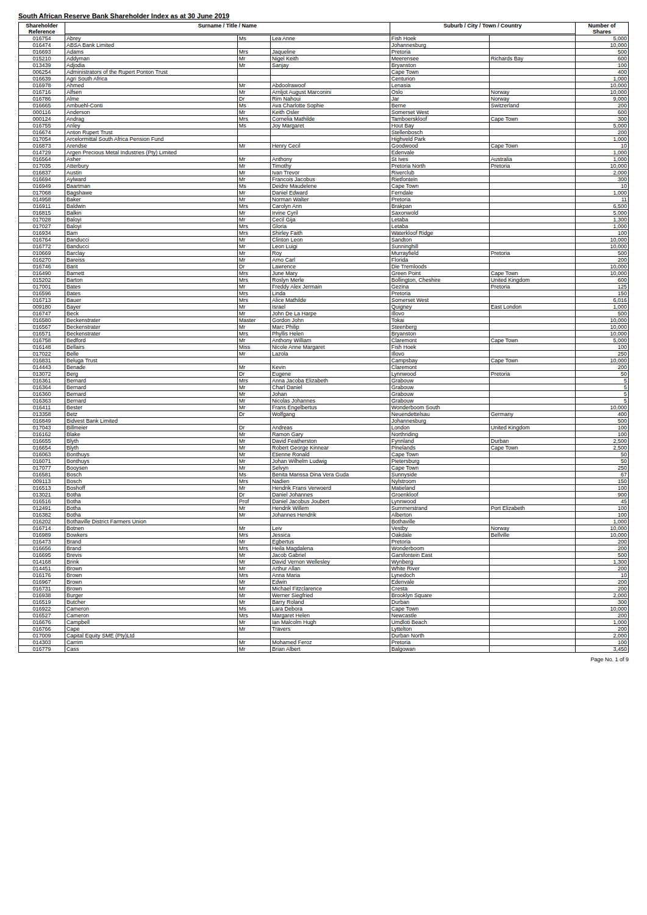South African Reserve Bank Shareholder Index as at 30 June 2019
| Shareholder Reference | Surname / Title / Name | Suburb / City / Town / Country | Number of Shares |
| --- | --- | --- | --- |
| 016754 | Abrey | Ms | Lea Anne | Fish Hoek | | 5,000 |
| 016474 | ABSA Bank Limited | | | Johannesburg | | 10,000 |
| 016693 | Adams | Mrs | Jaqueline | Pretoria | | 500 |
| 015210 | Addyman | Mr | Nigel Keith | Meerensee | Richards Bay | 600 |
| 013439 | Adjodia | Mr | Sanjay | Bryanston | | 100 |
| 006254 | Administrators of the Rupert Ponton Trust | | | Cape Town | | 400 |
| 016639 | Agri South Africa | | | Centurion | | 1,000 |
| 016978 | Ahmed | Mr | Abdoolrawoof | Lenasia | | 10,000 |
| 016716 | Alfsen | Mr | Arnljot August Marconini | Oslo | Norway | 10,000 |
| 016786 | Alme | Dr | Rim Nahoui | Jar | Norway | 9,000 |
| 016665 | Ambuehl-Conti | Ms | Ava Charlotte Sophie | Berne | Switzerland | 200 |
| 000116 | Anderson | Mr | Keith Osler | Somerset West | | 600 |
| 000124 | Andrag | Mrs | Cornelia Mathilde | Tamboerskloof | Cape Town | 300 |
| 016755 | Anley | Ms | Joy Margaret | Hout Bay | | 5,000 |
| 016674 | Anton Rupert Trust | | | Stellenbosch | | 200 |
| 017054 | Arcelormittal South Africa Pension Fund | | | Highveld Park | | 1,000 |
| 016873 | Arendse | Mr | Henry Cecil | Goodwood | Cape Town | 10 |
| 014729 | Argen Precious Metal Industries (Pty) Limited | | | Edenvale | | 1,000 |
| 016564 | Asher | Mr | Anthony | St Ives | Australia | 1,000 |
| 017035 | Atterbury | Mr | Timothy | Pretoria North | Pretoria | 10,000 |
| 016837 | Austin | Mr | Ivan Trevor | Riverclub | | 2,000 |
| 016694 | Aylward | Mr | Francois Jacobus | Rietfontein | | 300 |
| 016949 | Baartman | Ms | Deidre Maudelene | Cape Town | | 10 |
| 017068 | Bagshawe | Mr | Daniel Edward | Ferndale | | 1,000 |
| 014958 | Baker | Mr | Norman Walter | Pretoria | | 11 |
| 016911 | Baldwin | Mrs | Carolyn Ann | Brakpan | | 6,500 |
| 016815 | Balkin | Mr | Irvine Cyril | Saxonwold | | 5,000 |
| 017028 | Baloyi | Mr | Cecil Gija | Letaba | | 1,300 |
| 017027 | Baloyi | Mrs | Gloria | Letaba | | 1,000 |
| 016934 | Bam | Mrs | Shirley Faith | Waterkloof Ridge | | 100 |
| 016764 | Banducci | Mr | Clinton Leon | Sandton | | 10,000 |
| 016772 | Banducci | Mr | Leon Luigi | Sunninghill | | 10,000 |
| 010669 | Barclay | Mr | Roy | Murrayfield | Pretoria | 500 |
| 016270 | Bareiss | Mr | Arno Carl | Florida | | 200 |
| 016746 | Barit | Dr | Lawrence | Die Tremloods | | 10,000 |
| 016490 | Barnett | Mrs | June Mary | Green Point | Cape Town | 10,000 |
| 015202 | Barton | Mrs | Roslyn Merle | Bollington, Cheshire | United Kingdom | 600 |
| 017001 | Bates | Mr | Freddy Alex Jermain | Gezina | Pretoria | 125 |
| 016596 | Bates | Mrs | Linda | Pretoria | | 150 |
| 016713 | Bauer | Mrs | Alice Mathilde | Somerset West | | 6,016 |
| 009180 | Bayer | Mr | Israel | Quigney | East London | 1,000 |
| 016747 | Beck | Mr | John De La Harpe | Illovo | | 500 |
| 016580 | Beckenstrater | Master | Gordon John | Tokai | | 10,000 |
| 016567 | Beckenstrater | Mr | Marc Philip | Steenberg | | 10,000 |
| 016571 | Beckenstrater | Mrs | Phyllis Helen | Bryanston | | 10,000 |
| 016758 | Bedford | Mr | Anthony William | Claremont | Cape Town | 5,000 |
| 016148 | Bellairs | Miss | Nicole Anne Margaret | Fish Hoek | | 100 |
| 017022 | Belle | Mr | Lazola | Illovo | | 250 |
| 016831 | Beluga Trust | | | Campsbay | Cape Town | 10,000 |
| 014443 | Benade | Mr | Kevin | Claremont | | 200 |
| 013072 | Berg | Dr | Eugene | Lynnwood | Pretoria | 50 |
| 016361 | Bernard | Mrs | Anna Jacoba Elizabeth | Grabouw | | 5 |
| 016364 | Bernard | Mr | Charl Daniel | Grabouw | | 5 |
| 016360 | Bernard | Mr | Johan | Grabouw | | 5 |
| 016363 | Bernard | Mr | Nicolas Johannes | Grabouw | | 5 |
| 016411 | Bester | Mr | Frans Engelbertus | Wonderboom South | | 10,000 |
| 013358 | Betz | Dr | Wolfgang | Neuendettelsau | Germany | 400 |
| 016849 | Bidvest Bank Limited | | | Johannesburg | | 500 |
| 017043 | Billmeier | Dr | Andreas | London | United Kingdom | 100 |
| 016162 | Blake | Mr | Ramon Gary | Northriding | | 100 |
| 016655 | Blyth | Mr | David Featherston | Fynnland | Durban | 2,500 |
| 016654 | Blyth | Mr | Robert George Kinnear | Pinelands | Cape Town | 2,500 |
| 016063 | Bonthuys | Mr | Etienne Ronald | Cape Town | | 50 |
| 016071 | Bonthuys | Mr | Johan Wilhelm Ludwig | Pietersburg | | 50 |
| 017077 | Booysen | Mr | Selvyn | Cape Town | | 250 |
| 016581 | Bosch | Ms | Benita Marissa Dina Vera Guda | Sunnyside | | 67 |
| 009113 | Bosch | Mrs | Nadien | Nylstroom | | 150 |
| 016513 | Boshoff | Mr | Hendrik Frans Verwoerd | Matieland | | 100 |
| 013021 | Botha | Dr | Daniel Johannes | Groenkloof | | 900 |
| 016516 | Botha | Prof | Daniel Jacobus Joubert | Lynnwood | | 45 |
| 012491 | Botha | Mr | Hendrik Willem | Summerstrand | Port Elizabeth | 100 |
| 016382 | Botha | Mr | Johannes Hendrik | Alberton | | 100 |
| 016202 | Bothaville District Farmers Union | | | Bothaville | | 1,000 |
| 016714 | Botnen | Mr | Leiv | Vestby | Norway | 10,000 |
| 016989 | Bowkers | Mrs | Jessica | Oakdale | Bellville | 10,000 |
| 016473 | Brand | Mr | Egbertus | Pretoria | | 200 |
| 016656 | Brand | Mrs | Heila Magdalena | Wonderboom | | 200 |
| 016695 | Brevis | Mr | Jacob Gabriel | Garsfontein East | | 500 |
| 014168 | Brink | Mr | David Vernon Wellesley | Wynberg | | 1,300 |
| 014451 | Brown | Mr | Arthur Allan | White River | | 200 |
| 016176 | Brown | Mrs | Anna Maria | Lynedoch | | 10 |
| 016967 | Brown | Mr | Edwin | Edenvale | | 200 |
| 016731 | Brown | Mr | Michael Fitzclarence | Cresta | | 200 |
| 016938 | Burger | Mr | Werner Siegfried | Brooklyn Square | | 2,000 |
| 016519 | Butcher | Mr | Barry Roland | Durban | | 300 |
| 016922 | Cameron | Ms | Lara Debora | Cape Town | | 10,000 |
| 016527 | Cameron | Mrs | Margaret Helen | Newcastle | | 200 |
| 016676 | Campbell | Mr | Ian Malcolm Hugh | Umdloti Beach | | 1,000 |
| 016766 | Cape | Mr | Travers | Lyttelton | | 200 |
| 017009 | Capital Equity SME (Pty)Ltd | | | Durban North | | 2,000 |
| 014303 | Carrim | Mr | Mohamed Feroz | Pretoria | | 100 |
| 016779 | Cass | Mr | Brian Albert | Balgowan | | 3,450 |
Page No. 1 of 9